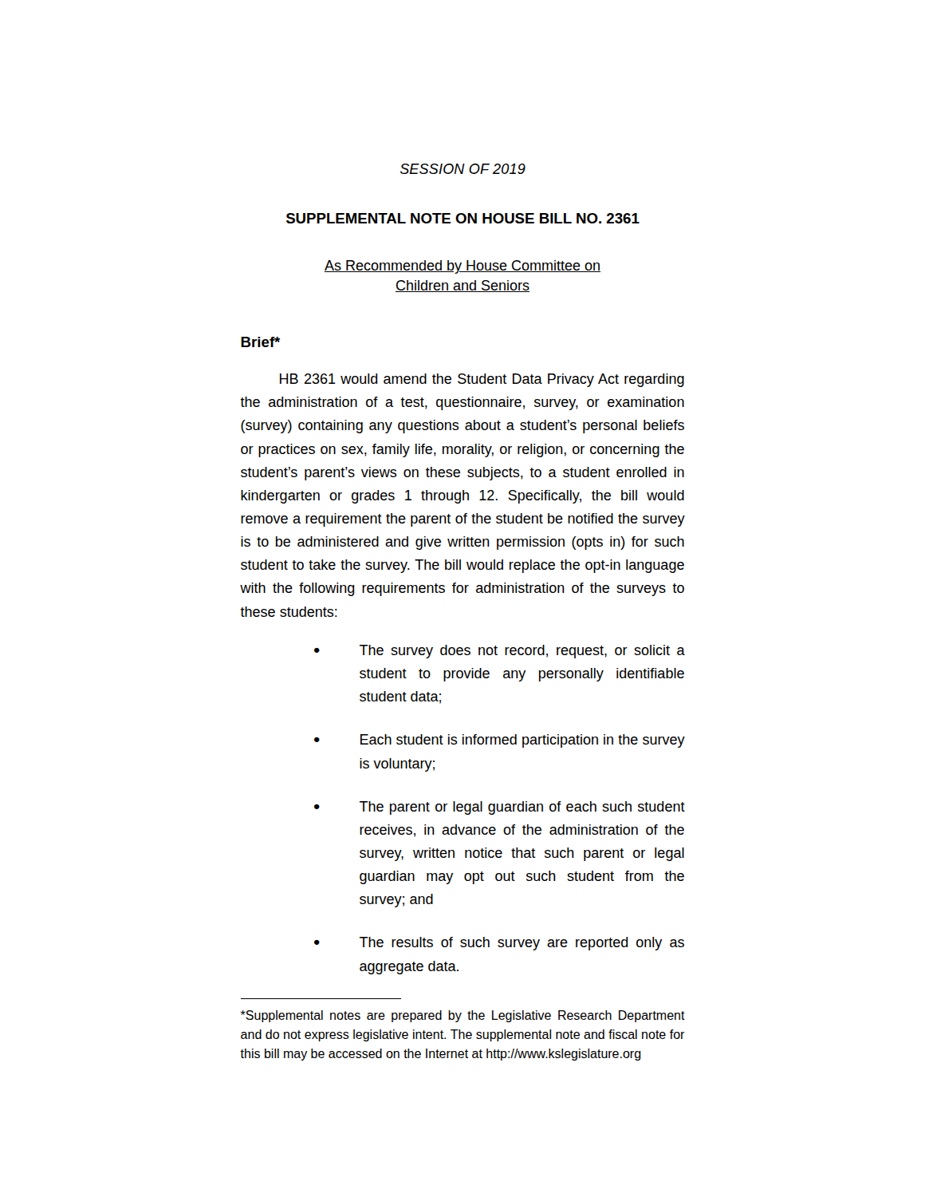SESSION OF 2019
SUPPLEMENTAL NOTE ON HOUSE BILL NO. 2361
As Recommended by House Committee on
Children and Seniors
Brief*
HB 2361 would amend the Student Data Privacy Act regarding the administration of a test, questionnaire, survey, or examination (survey) containing any questions about a student’s personal beliefs or practices on sex, family life, morality, or religion, or concerning the student’s parent’s views on these subjects, to a student enrolled in kindergarten or grades 1 through 12. Specifically, the bill would remove a requirement the parent of the student be notified the survey is to be administered and give written permission (opts in) for such student to take the survey. The bill would replace the opt-in language with the following requirements for administration of the surveys to these students:
The survey does not record, request, or solicit a student to provide any personally identifiable student data;
Each student is informed participation in the survey is voluntary;
The parent or legal guardian of each such student receives, in advance of the administration of the survey, written notice that such parent or legal guardian may opt out such student from the survey; and
The results of such survey are reported only as aggregate data.
*Supplemental notes are prepared by the Legislative Research Department and do not express legislative intent. The supplemental note and fiscal note for this bill may be accessed on the Internet at http://www.kslegislature.org